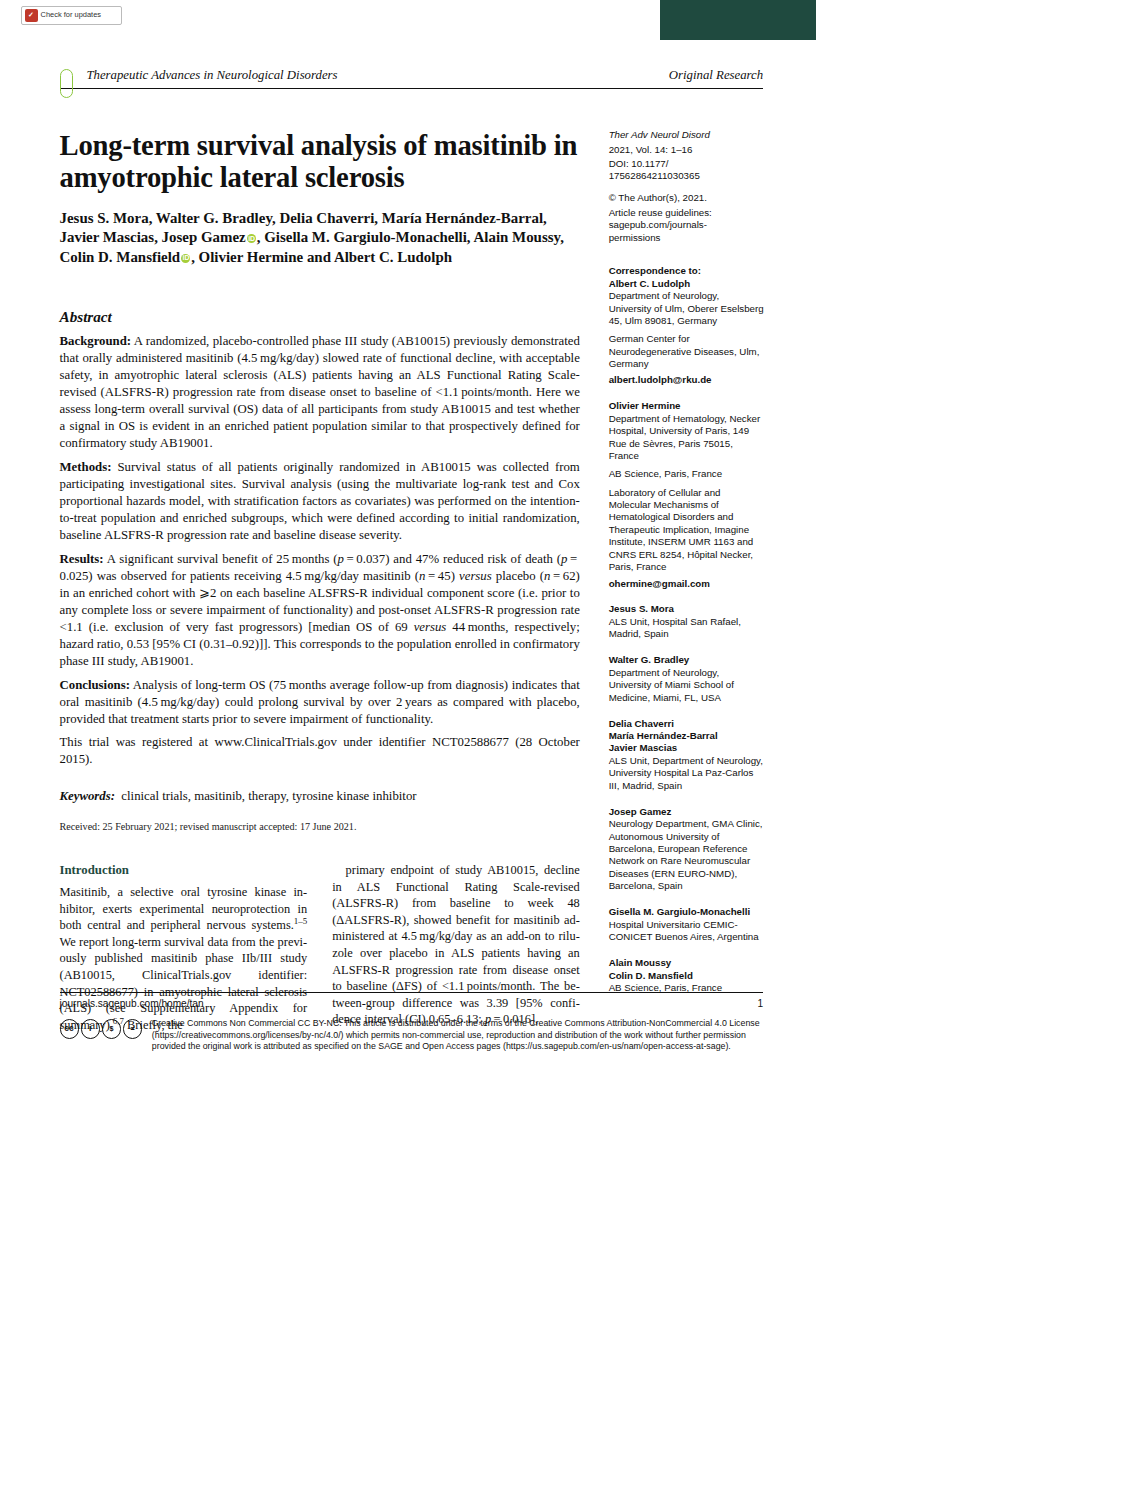✓Check for updates
Therapeutic Advances in Neurological Disorders
Original Research
Long-term survival analysis of masitinib in amyotrophic lateral sclerosis
Jesus S. Mora, Walter G. Bradley, Delia Chaverri, María Hernández-Barral,
Javier Mascias, Josep Gamez , Gisella M. Gargiulo-Monachelli, Alain Moussy,
Colin D. Mansfield , Olivier Hermine and Albert C. Ludolph
Abstract
Background: A randomized, placebo-controlled phase III study (AB10015) previously demonstrated that orally administered masitinib (4.5 mg/kg/day) slowed rate of functional decline, with acceptable safety, in amyotrophic lateral sclerosis (ALS) patients having an ALS Functional Rating Scale-revised (ALSFRS-R) progression rate from disease onset to baseline of <1.1 points/month. Here we assess long-term overall survival (OS) data of all participants from study AB10015 and test whether a signal in OS is evident in an enriched patient population similar to that prospectively defined for confirmatory study AB19001.
Methods: Survival status of all patients originally randomized in AB10015 was collected from participating investigational sites. Survival analysis (using the multivariate log-rank test and Cox proportional hazards model, with stratification factors as covariates) was performed on the intention-to-treat population and enriched subgroups, which were defined according to initial randomization, baseline ALSFRS-R progression rate and baseline disease severity.
Results: A significant survival benefit of 25 months (p = 0.037) and 47% reduced risk of death (p = 0.025) was observed for patients receiving 4.5 mg/kg/day masitinib (n = 45) versus placebo (n = 62) in an enriched cohort with ⩾2 on each baseline ALSFRS-R individual component score (i.e. prior to any complete loss or severe impairment of functionality) and post-onset ALSFRS-R progression rate <1.1 (i.e. exclusion of very fast progressors) [median OS of 69 versus 44 months, respectively; hazard ratio, 0.53 [95% CI (0.31–0.92)]]. This corresponds to the population enrolled in confirmatory phase III study, AB19001.
Conclusions: Analysis of long-term OS (75 months average follow-up from diagnosis) indicates that oral masitinib (4.5 mg/kg/day) could prolong survival by over 2 years as compared with placebo, provided that treatment starts prior to severe impairment of functionality.
This trial was registered at www.ClinicalTrials.gov under identifier NCT02588677 (28 October 2015).
Keywords: clinical trials, masitinib, therapy, tyrosine kinase inhibitor
Received: 25 February 2021; revised manuscript accepted: 17 June 2021.
Introduction
Masitinib, a selective oral tyrosine kinase inhibitor, exerts experimental neuroprotection in both central and peripheral nervous systems.1–5 We report long-term survival data from the previously published masitinib phase IIb/III study (AB10015, ClinicalTrials.gov identifier: NCT02588677) in amyotrophic lateral sclerosis (ALS) (see Supplementary Appendix for summary).6,7 Briefly, the
primary endpoint of study AB10015, decline in ALS Functional Rating Scale-revised (ALSFRS-R) from baseline to week 48 (ΔALSFRS-R), showed benefit for masitinib administered at 4.5 mg/kg/day as an add-on to riluzole over placebo in ALS patients having an ALSFRS-R progression rate from disease onset to baseline (ΔFS) of <1.1 points/month. The between-group difference was 3.39 [95% confidence interval (CI) 0.65–6.13; p = 0.016],
Ther Adv Neurol Disord
2021, Vol. 14: 1–16
DOI: 10.1177/
17562864211030365
© The Author(s), 2021.
Article reuse guidelines:
sagepub.com/journals-
permissions
Correspondence to:
Albert C. Ludolph
Department of Neurology, University of Ulm, Oberer Eselsberg 45, Ulm 89081, Germany
German Center for Neurodegenerative Diseases, Ulm, Germany
albert.ludolph@rku.de
Olivier Hermine
Department of Hematology, Necker Hospital, University of Paris, 149 Rue de Sèvres, Paris 75015, France
AB Science, Paris, France
Laboratory of Cellular and Molecular Mechanisms of Hematological Disorders and Therapeutic Implication, Imagine Institute, INSERM UMR 1163 and CNRS ERL 8254, Hôpital Necker, Paris, France
ohermine@gmail.com
Jesus S. Mora
ALS Unit, Hospital San Rafael, Madrid, Spain
Walter G. Bradley
Department of Neurology, University of Miami School of Medicine, Miami, FL, USA
Delia Chaverri
María Hernández-Barral
Javier Mascias
ALS Unit, Department of Neurology, University Hospital La Paz-Carlos III, Madrid, Spain
Josep Gamez
Neurology Department, GMA Clinic, Autonomous University of Barcelona, European Reference Network on Rare Neuromuscular Diseases (ERN EURO-NMD), Barcelona, Spain
Gisella M. Gargiulo-Monachelli
Hospital Universitario CEMIC-CONICET Buenos Aires, Argentina
Alain Moussy
Colin D. Mansfield
AB Science, Paris, France
journals.sagepub.com/home/tan
1
cc
i
$
=
Creative Commons Non Commercial CC BY-NC: This article is distributed under the terms of the Creative Commons Attribution-NonCommercial 4.0 License (https://creativecommons.org/licenses/by-nc/4.0/) which permits non-commercial use, reproduction and distribution of the work without further permission provided the original work is attributed as specified on the SAGE and Open Access pages (https://us.sagepub.com/en-us/nam/open-access-at-sage).